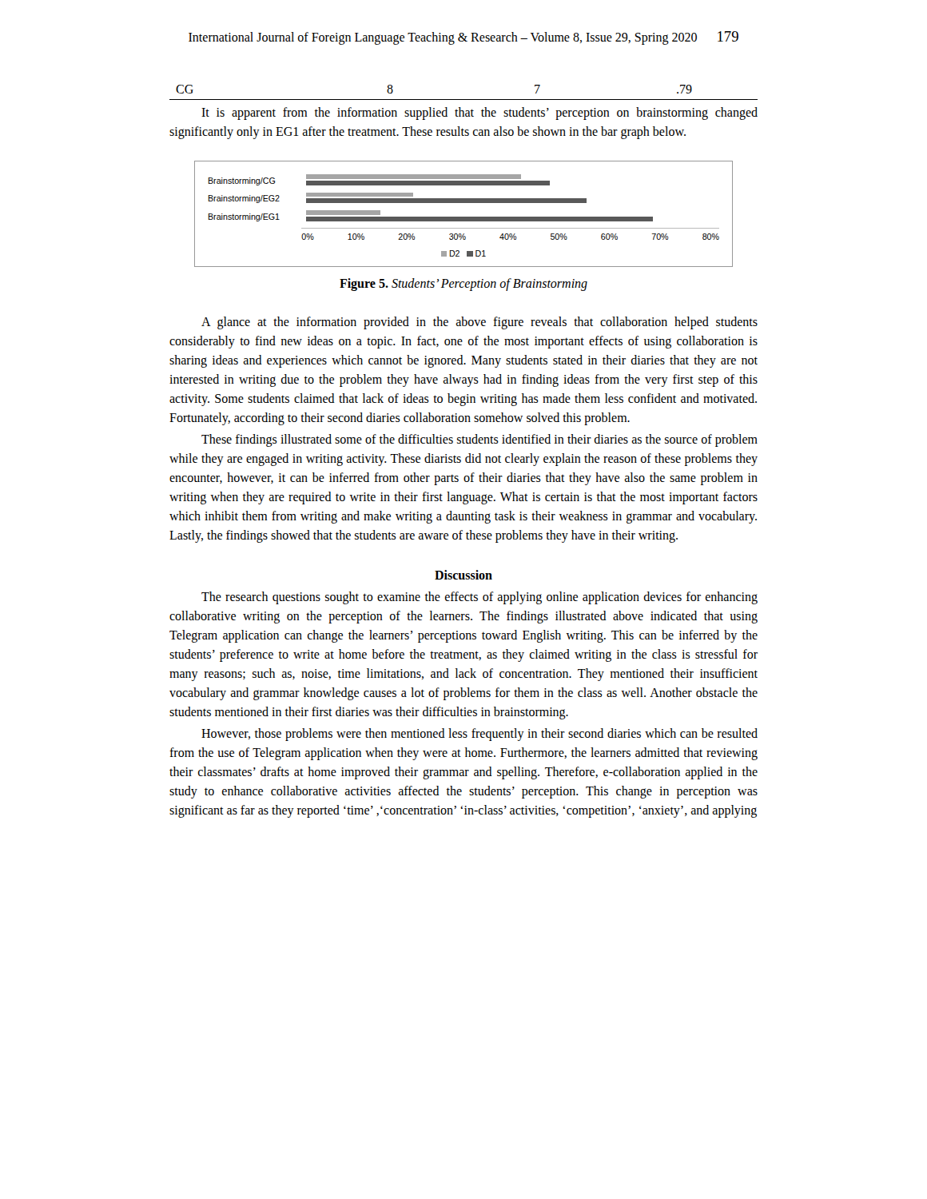International Journal of Foreign Language Teaching & Research – Volume 8, Issue 29, Spring 2020 179
| CG | 8 | 7 | .79 |
It is apparent from the information supplied that the students’ perception on brainstorming changed significantly only in EG1 after the treatment. These results can also be shown in the bar graph below.
Brainstorming/CG
Brainstorming/EG2
Brainstorming/EG1
0% 10% 20% 30% 40% 50% 60% 70% 80%
D2 D1
Figure 5. Students’ Perception of Brainstorming
A glance at the information provided in the above figure reveals that collaboration helped students considerably to find new ideas on a topic. In fact, one of the most important effects of using collaboration is sharing ideas and experiences which cannot be ignored. Many students stated in their diaries that they are not interested in writing due to the problem they have always had in finding ideas from the very first step of this activity. Some students claimed that lack of ideas to begin writing has made them less confident and motivated. Fortunately, according to their second diaries collaboration somehow solved this problem.
These findings illustrated some of the difficulties students identified in their diaries as the source of problem while they are engaged in writing activity. These diarists did not clearly explain the reason of these problems they encounter, however, it can be inferred from other parts of their diaries that they have also the same problem in writing when they are required to write in their first language. What is certain is that the most important factors which inhibit them from writing and make writing a daunting task is their weakness in grammar and vocabulary. Lastly, the findings showed that the students are aware of these problems they have in their writing.
Discussion
The research questions sought to examine the effects of applying online application devices for enhancing collaborative writing on the perception of the learners. The findings illustrated above indicated that using Telegram application can change the learners’ perceptions toward English writing. This can be inferred by the students’ preference to write at home before the treatment, as they claimed writing in the class is stressful for many reasons; such as, noise, time limitations, and lack of concentration. They mentioned their insufficient vocabulary and grammar knowledge causes a lot of problems for them in the class as well. Another obstacle the students mentioned in their first diaries was their difficulties in brainstorming.
However, those problems were then mentioned less frequently in their second diaries which can be resulted from the use of Telegram application when they were at home. Furthermore, the learners admitted that reviewing their classmates’ drafts at home improved their grammar and spelling. Therefore, e-collaboration applied in the study to enhance collaborative activities affected the students’ perception. This change in perception was significant as far as they reported ‘time’ ,‘concentration’ ‘in-class’ activities, ‘competition’, ‘anxiety’, and applying